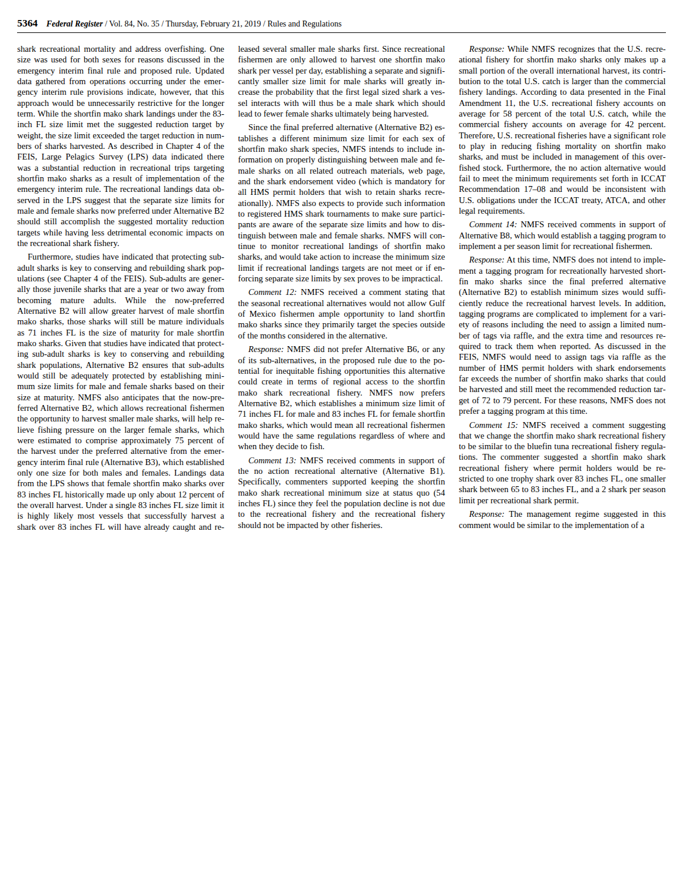5364 Federal Register / Vol. 84, No. 35 / Thursday, February 21, 2019 / Rules and Regulations
shark recreational mortality and address overfishing. One size was used for both sexes for reasons discussed in the emergency interim final rule and proposed rule. Updated data gathered from operations occurring under the emergency interim rule provisions indicate, however, that this approach would be unnecessarily restrictive for the longer term. While the shortfin mako shark landings under the 83-inch FL size limit met the suggested reduction target by weight, the size limit exceeded the target reduction in numbers of sharks harvested. As described in Chapter 4 of the FEIS, Large Pelagics Survey (LPS) data indicated there was a substantial reduction in recreational trips targeting shortfin mako sharks as a result of implementation of the emergency interim rule. The recreational landings data observed in the LPS suggest that the separate size limits for male and female sharks now preferred under Alternative B2 should still accomplish the suggested mortality reduction targets while having less detrimental economic impacts on the recreational shark fishery.
Furthermore, studies have indicated that protecting sub-adult sharks is key to conserving and rebuilding shark populations (see Chapter 4 of the FEIS). Sub-adults are generally those juvenile sharks that are a year or two away from becoming mature adults. While the now-preferred Alternative B2 will allow greater harvest of male shortfin mako sharks, those sharks will still be mature individuals as 71 inches FL is the size of maturity for male shortfin mako sharks. Given that studies have indicated that protecting sub-adult sharks is key to conserving and rebuilding shark populations, Alternative B2 ensures that sub-adults would still be adequately protected by establishing minimum size limits for male and female sharks based on their size at maturity. NMFS also anticipates that the now-preferred Alternative B2, which allows recreational fishermen the opportunity to harvest smaller male sharks, will help relieve fishing pressure on the larger female sharks, which were estimated to comprise approximately 75 percent of the harvest under the preferred alternative from the emergency interim final rule (Alternative B3), which established only one size for both males and females. Landings data from the LPS shows that female shortfin mako sharks over 83 inches FL historically made up only about 12 percent of the overall harvest. Under a single 83 inches FL size limit it is highly likely most vessels that successfully harvest a shark over 83 inches FL will have already caught and released several smaller male sharks first. Since recreational fishermen are only allowed to harvest one shortfin mako shark per vessel per day, establishing a separate and significantly smaller size limit for male sharks will greatly increase the probability that the first legal sized shark a vessel interacts with will thus be a male shark which should lead to fewer female sharks ultimately being harvested.
Since the final preferred alternative (Alternative B2) establishes a different minimum size limit for each sex of shortfin mako shark species, NMFS intends to include information on properly distinguishing between male and female sharks on all related outreach materials, web page, and the shark endorsement video (which is mandatory for all HMS permit holders that wish to retain sharks recreationally). NMFS also expects to provide such information to registered HMS shark tournaments to make sure participants are aware of the separate size limits and how to distinguish between male and female sharks. NMFS will continue to monitor recreational landings of shortfin mako sharks, and would take action to increase the minimum size limit if recreational landings targets are not meet or if enforcing separate size limits by sex proves to be impractical.
Comment 12: NMFS received a comment stating that the seasonal recreational alternatives would not allow Gulf of Mexico fishermen ample opportunity to land shortfin mako sharks since they primarily target the species outside of the months considered in the alternative.
Response: NMFS did not prefer Alternative B6, or any of its sub-alternatives, in the proposed rule due to the potential for inequitable fishing opportunities this alternative could create in terms of regional access to the shortfin mako shark recreational fishery. NMFS now prefers Alternative B2, which establishes a minimum size limit of 71 inches FL for male and 83 inches FL for female shortfin mako sharks, which would mean all recreational fishermen would have the same regulations regardless of where and when they decide to fish.
Comment 13: NMFS received comments in support of the no action recreational alternative (Alternative B1). Specifically, commenters supported keeping the shortfin mako shark recreational minimum size at status quo (54 inches FL) since they feel the population decline is not due to the recreational fishery and the recreational fishery should not be impacted by other fisheries.
Response: While NMFS recognizes that the U.S. recreational fishery for shortfin mako sharks only makes up a small portion of the overall international harvest, its contribution to the total U.S. catch is larger than the commercial fishery landings. According to data presented in the Final Amendment 11, the U.S. recreational fishery accounts on average for 58 percent of the total U.S. catch, while the commercial fishery accounts on average for 42 percent. Therefore, U.S. recreational fisheries have a significant role to play in reducing fishing mortality on shortfin mako sharks, and must be included in management of this overfished stock. Furthermore, the no action alternative would fail to meet the minimum requirements set forth in ICCAT Recommendation 17–08 and would be inconsistent with U.S. obligations under the ICCAT treaty, ATCA, and other legal requirements.
Comment 14: NMFS received comments in support of Alternative B8, which would establish a tagging program to implement a per season limit for recreational fishermen.
Response: At this time, NMFS does not intend to implement a tagging program for recreationally harvested shortfin mako sharks since the final preferred alternative (Alternative B2) to establish minimum sizes would sufficiently reduce the recreational harvest levels. In addition, tagging programs are complicated to implement for a variety of reasons including the need to assign a limited number of tags via raffle, and the extra time and resources required to track them when reported. As discussed in the FEIS, NMFS would need to assign tags via raffle as the number of HMS permit holders with shark endorsements far exceeds the number of shortfin mako sharks that could be harvested and still meet the recommended reduction target of 72 to 79 percent. For these reasons, NMFS does not prefer a tagging program at this time.
Comment 15: NMFS received a comment suggesting that we change the shortfin mako shark recreational fishery to be similar to the bluefin tuna recreational fishery regulations. The commenter suggested a shortfin mako shark recreational fishery where permit holders would be restricted to one trophy shark over 83 inches FL, one smaller shark between 65 to 83 inches FL, and a 2 shark per season limit per recreational shark permit.
Response: The management regime suggested in this comment would be similar to the implementation of a